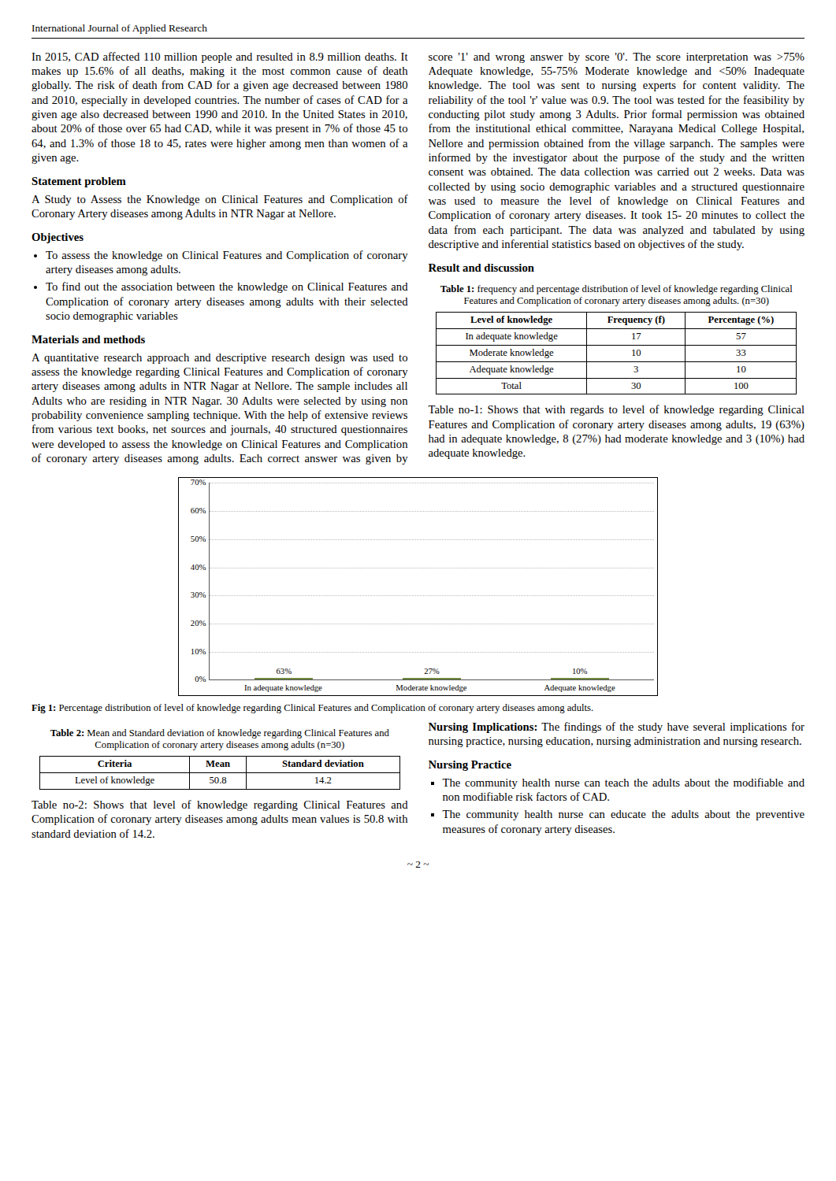International Journal of Applied Research
In 2015, CAD affected 110 million people and resulted in 8.9 million deaths. It makes up 15.6% of all deaths, making it the most common cause of death globally. The risk of death from CAD for a given age decreased between 1980 and 2010, especially in developed countries. The number of cases of CAD for a given age also decreased between 1990 and 2010. In the United States in 2010, about 20% of those over 65 had CAD, while it was present in 7% of those 45 to 64, and 1.3% of those 18 to 45, rates were higher among men than women of a given age.
Statement problem
A Study to Assess the Knowledge on Clinical Features and Complication of Coronary Artery diseases among Adults in NTR Nagar at Nellore.
Objectives
To assess the knowledge on Clinical Features and Complication of coronary artery diseases among adults.
To find out the association between the knowledge on Clinical Features and Complication of coronary artery diseases among adults with their selected socio demographic variables
Materials and methods
A quantitative research approach and descriptive research design was used to assess the knowledge regarding Clinical Features and Complication of coronary artery diseases among adults in NTR Nagar at Nellore. The sample includes all Adults who are residing in NTR Nagar. 30 Adults were selected by using non probability convenience sampling technique. With the help of extensive reviews from various text books, net sources and journals, 40 structured questionnaires were developed to assess the knowledge on Clinical Features and Complication of coronary artery diseases among adults. Each correct answer was given by score '1' and wrong answer by score '0'. The score interpretation was >75% Adequate knowledge, 55-75% Moderate knowledge and <50% Inadequate knowledge. The tool was sent to nursing experts for content validity. The reliability of the tool 'r' value was 0.9. The tool was tested for the feasibility by conducting pilot study among 3 Adults. Prior formal permission was obtained from the institutional ethical committee, Narayana Medical College Hospital, Nellore and permission obtained from the village sarpanch. The samples were informed by the investigator about the purpose of the study and the written consent was obtained. The data collection was carried out 2 weeks. Data was collected by using socio demographic variables and a structured questionnaire was used to measure the level of knowledge on Clinical Features and Complication of coronary artery diseases. It took 15- 20 minutes to collect the data from each participant. The data was analyzed and tabulated by using descriptive and inferential statistics based on objectives of the study.
Result and discussion
Table 1: frequency and percentage distribution of level of knowledge regarding Clinical Features and Complication of coronary artery diseases among adults. (n=30)
| Level of knowledge | Frequency (f) | Percentage (%) |
| --- | --- | --- |
| In adequate knowledge | 17 | 57 |
| Moderate knowledge | 10 | 33 |
| Adequate knowledge | 3 | 10 |
| Total | 30 | 100 |
Table no-1: Shows that with regards to level of knowledge regarding Clinical Features and Complication of coronary artery diseases among adults, 19 (63%) had in adequate knowledge, 8 (27%) had moderate knowledge and 3 (10%) had adequate knowledge.
70% 60% 50% 40% 30% 20% 10% 0%
63%
27%
10%
In adequate knowledge
Moderate knowledge
Adequate knowledge
Fig 1: Percentage distribution of level of knowledge regarding Clinical Features and Complication of coronary artery diseases among adults.
Table 2: Mean and Standard deviation of knowledge regarding Clinical Features and Complication of coronary artery diseases among adults (n=30)
| Criteria | Mean | Standard deviation |
| --- | --- | --- |
| Level of knowledge | 50.8 | 14.2 |
Table no-2: Shows that level of knowledge regarding Clinical Features and Complication of coronary artery diseases among adults mean values is 50.8 with standard deviation of 14.2.
Nursing Implications: The findings of the study have several implications for nursing practice, nursing education, nursing administration and nursing research.
Nursing Practice
The community health nurse can teach the adults about the modifiable and non modifiable risk factors of CAD.
The community health nurse can educate the adults about the preventive measures of coronary artery diseases.
~ 2 ~